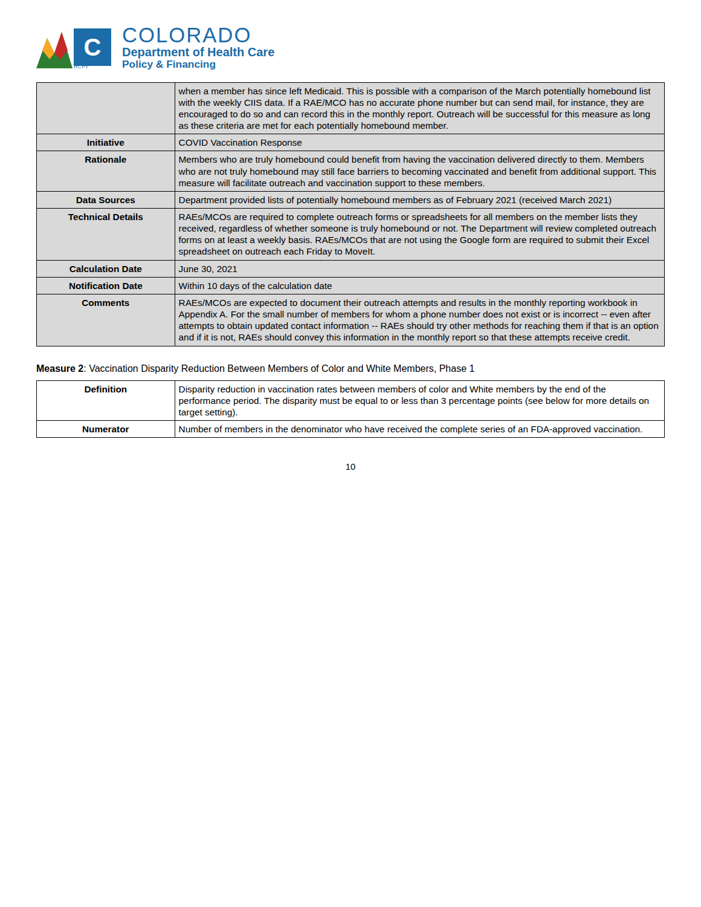C
HCPF
COLORADO
Department of Health Care
Policy & Financing
| | when a member has since left Medicaid. This is possible with a comparison of the March potentially homebound list with the weekly CIIS data. If a RAE/MCO has no accurate phone number but can send mail, for instance, they are encouraged to do so and can record this in the monthly report. Outreach will be successful for this measure as long as these criteria are met for each potentially homebound member. |
| Initiative | COVID Vaccination Response |
| Rationale | Members who are truly homebound could benefit from having the vaccination delivered directly to them. Members who are not truly homebound may still face barriers to becoming vaccinated and benefit from additional support. This measure will facilitate outreach and vaccination support to these members. |
| Data Sources | Department provided lists of potentially homebound members as of February 2021 (received March 2021) |
| Technical Details | RAEs/MCOs are required to complete outreach forms or spreadsheets for all members on the member lists they received, regardless of whether someone is truly homebound or not. The Department will review completed outreach forms on at least a weekly basis. RAEs/MCOs that are not using the Google form are required to submit their Excel spreadsheet on outreach each Friday to MoveIt. |
| Calculation Date | June 30, 2021 |
| Notification Date | Within 10 days of the calculation date |
| Comments | RAEs/MCOs are expected to document their outreach attempts and results in the monthly reporting workbook in Appendix A. For the small number of members for whom a phone number does not exist or is incorrect -- even after attempts to obtain updated contact information -- RAEs should try other methods for reaching them if that is an option and if it is not, RAEs should convey this information in the monthly report so that these attempts receive credit. |
Measure 2: Vaccination Disparity Reduction Between Members of Color and White Members, Phase 1
| Definition | Disparity reduction in vaccination rates between members of color and White members by the end of the performance period. The disparity must be equal to or less than 3 percentage points (see below for more details on target setting). |
| Numerator | Number of members in the denominator who have received the complete series of an FDA-approved vaccination. |
10